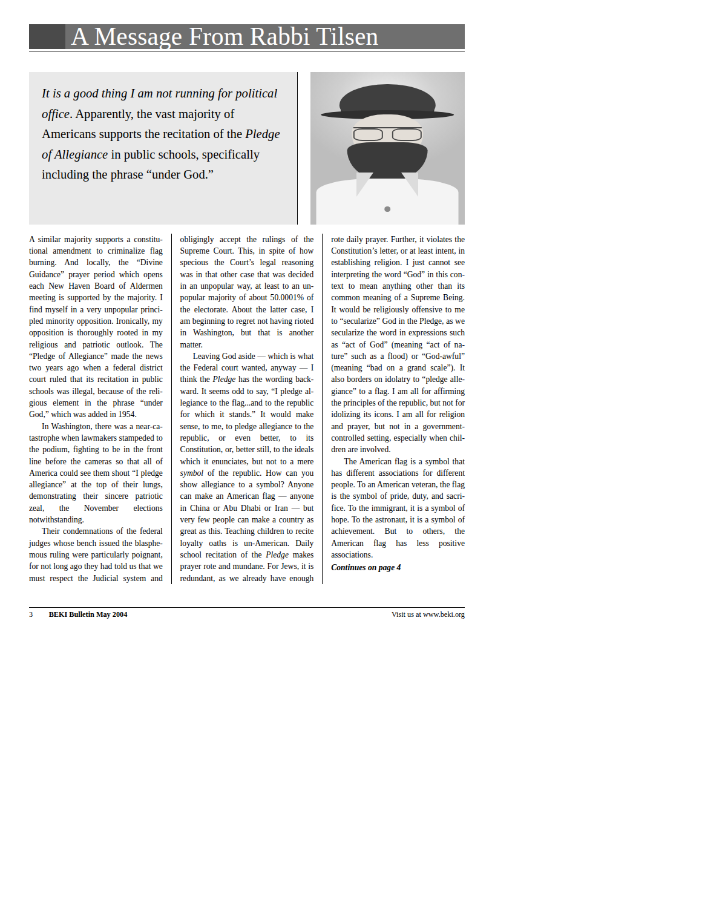A Message From Rabbi Tilsen
It is a good thing I am not running for political office. Apparently, the vast majority of Americans supports the recitation of the Pledge of Allegiance in public schools, specifically including the phrase “under God.”
A similar majority supports a constitutional amendment to criminalize flag burning. And locally, the “Divine Guidance” prayer period which opens each New Haven Board of Aldermen meeting is supported by the majority. I find myself in a very unpopular principled minority opposition. Ironically, my opposition is thoroughly rooted in my religious and patriotic outlook. The “Pledge of Allegiance” made the news two years ago when a federal district court ruled that its recitation in public schools was illegal, because of the religious element in the phrase “under God,” which was added in 1954.
In Washington, there was a near-catastrophe when lawmakers stampeded to the podium, fighting to be in the front line before the cameras so that all of America could see them shout “I pledge allegiance” at the top of their lungs, demonstrating their sincere patriotic zeal, the November elections notwithstanding.
Their condemnations of the federal judges whose bench issued the blasphemous ruling were particularly poignant, for not long ago they had told us that we must respect the Judicial system and obligingly accept the rulings of the Supreme Court. This, in spite of how specious the Court’s legal reasoning was in that other case that was decided in an unpopular way, at least to an unpopular majority of about 50.0001% of the electorate. About the latter case, I am beginning to regret not having rioted in Washington, but that is another matter.
Leaving God aside — which is what the Federal court wanted, anyway — I think the Pledge has the wording backward. It seems odd to say, “I pledge allegiance to the flag...and to the republic for which it stands.” It would make sense, to me, to pledge allegiance to the republic, or even better, to its Constitution, or, better still, to the ideals which it enunciates, but not to a mere symbol of the republic. How can you show allegiance to a symbol? Anyone can make an American flag — anyone in China or Abu Dhabi or Iran — but very few people can make a country as great as this. Teaching children to recite loyalty oaths is un-American. Daily school recitation of the Pledge makes prayer rote and mundane. For Jews, it is redundant, as we already have enough rote daily prayer. Further, it violates the Constitution’s letter, or at least intent, in establishing religion. I just cannot see interpreting the word “God” in this context to mean anything other than its common meaning of a Supreme Being. It would be religiously offensive to me to “secularize” God in the Pledge, as we secularize the word in expressions such as “act of God” (meaning “act of nature” such as a flood) or “God-awful” (meaning “bad on a grand scale”). It also borders on idolatry to “pledge allegiance” to a flag. I am all for affirming the principles of the republic, but not for idolizing its icons. I am all for religion and prayer, but not in a government-controlled setting, especially when children are involved.
The American flag is a symbol that has different associations for different people. To an American veteran, the flag is the symbol of pride, duty, and sacrifice. To the immigrant, it is a symbol of hope. To the astronaut, it is a symbol of achievement. But to others, the American flag has less positive associations.
Continues on page 4
3
BEKI Bulletin May 2004
Visit us at www.beki.org